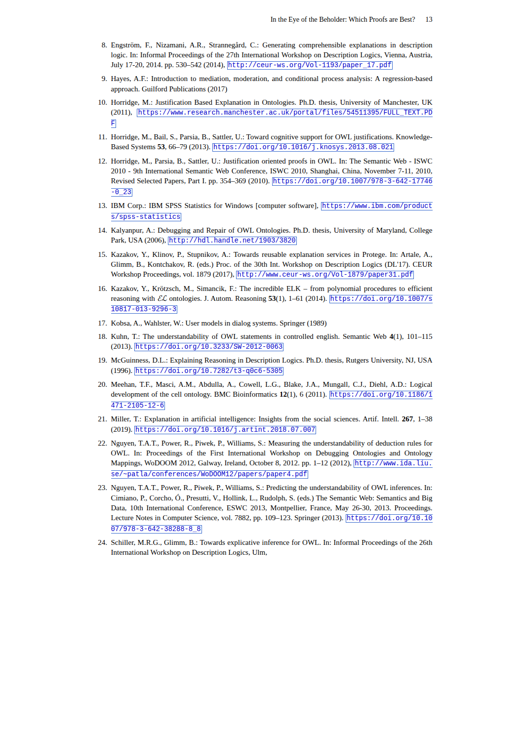In the Eye of the Beholder: Which Proofs are Best? 13
Engström, F., Nizamani, A.R., Strannegård, C.: Generating comprehensible explanations in description logic. In: Informal Proceedings of the 27th International Workshop on Description Logics, Vienna, Austria, July 17-20, 2014. pp. 530–542 (2014), http://ceur-ws.org/Vol-1193/paper_17.pdf
Hayes, A.F.: Introduction to mediation, moderation, and conditional process analysis: A regression-based approach. Guilford Publications (2017)
Horridge, M.: Justification Based Explanation in Ontologies. Ph.D. thesis, University of Manchester, UK (2011), https://www.research.manchester.ac.uk/portal/files/54511395/FULL_TEXT.PDF
Horridge, M., Bail, S., Parsia, B., Sattler, U.: Toward cognitive support for OWL justifications. Knowledge-Based Systems 53, 66–79 (2013). https://doi.org/10.1016/j.knosys.2013.08.021
Horridge, M., Parsia, B., Sattler, U.: Justification oriented proofs in OWL. In: The Semantic Web - ISWC 2010 - 9th International Semantic Web Conference, ISWC 2010, Shanghai, China, November 7-11, 2010, Revised Selected Papers, Part I. pp. 354–369 (2010). https://doi.org/10.1007/978-3-642-17746-0_23
IBM Corp.: IBM SPSS Statistics for Windows [computer software], https://www.ibm.com/products/spss-statistics
Kalyanpur, A.: Debugging and Repair of OWL Ontologies. Ph.D. thesis, University of Maryland, College Park, USA (2006), http://hdl.handle.net/1903/3820
Kazakov, Y., Klinov, P., Stupnikov, A.: Towards reusable explanation services in Protege. In: Artale, A., Glimm, B., Kontchakov, R. (eds.) Proc. of the 30th Int. Workshop on Description Logics (DL'17). CEUR Workshop Proceedings, vol. 1879 (2017), http://www.ceur-ws.org/Vol-1879/paper31.pdf
Kazakov, Y., Krötzsch, M., Simancik, F.: The incredible ELK – from polynomial procedures to efficient reasoning with ℰℒ ontologies. J. Autom. Reasoning 53(1), 1–61 (2014). https://doi.org/10.1007/s10817-013-9296-3
Kobsa, A., Wahlster, W.: User models in dialog systems. Springer (1989)
Kuhn, T.: The understandability of OWL statements in controlled english. Semantic Web 4(1), 101–115 (2013). https://doi.org/10.3233/SW-2012-0063
McGuinness, D.L.: Explaining Reasoning in Description Logics. Ph.D. thesis, Rutgers University, NJ, USA (1996). https://doi.org/10.7282/t3-q0c6-5305
Meehan, T.F., Masci, A.M., Abdulla, A., Cowell, L.G., Blake, J.A., Mungall, C.J., Diehl, A.D.: Logical development of the cell ontology. BMC Bioinformatics 12(1), 6 (2011). https://doi.org/10.1186/1471-2105-12-6
Miller, T.: Explanation in artificial intelligence: Insights from the social sciences. Artif. Intell. 267, 1–38 (2019). https://doi.org/10.1016/j.artint.2018.07.007
Nguyen, T.A.T., Power, R., Piwek, P., Williams, S.: Measuring the understandability of deduction rules for OWL. In: Proceedings of the First International Workshop on Debugging Ontologies and Ontology Mappings, WoDOOM 2012, Galway, Ireland, October 8, 2012. pp. 1–12 (2012), http://www.ida.liu.se/~patla/conferences/WoDOOM12/papers/paper4.pdf
Nguyen, T.A.T., Power, R., Piwek, P., Williams, S.: Predicting the understandability of OWL inferences. In: Cimiano, P., Corcho, Ó., Presutti, V., Hollink, L., Rudolph, S. (eds.) The Semantic Web: Semantics and Big Data, 10th International Conference, ESWC 2013, Montpellier, France, May 26-30, 2013. Proceedings. Lecture Notes in Computer Science, vol. 7882, pp. 109–123. Springer (2013). https://doi.org/10.1007/978-3-642-38288-8_8
Schiller, M.R.G., Glimm, B.: Towards explicative inference for OWL. In: Informal Proceedings of the 26th International Workshop on Description Logics, Ulm,